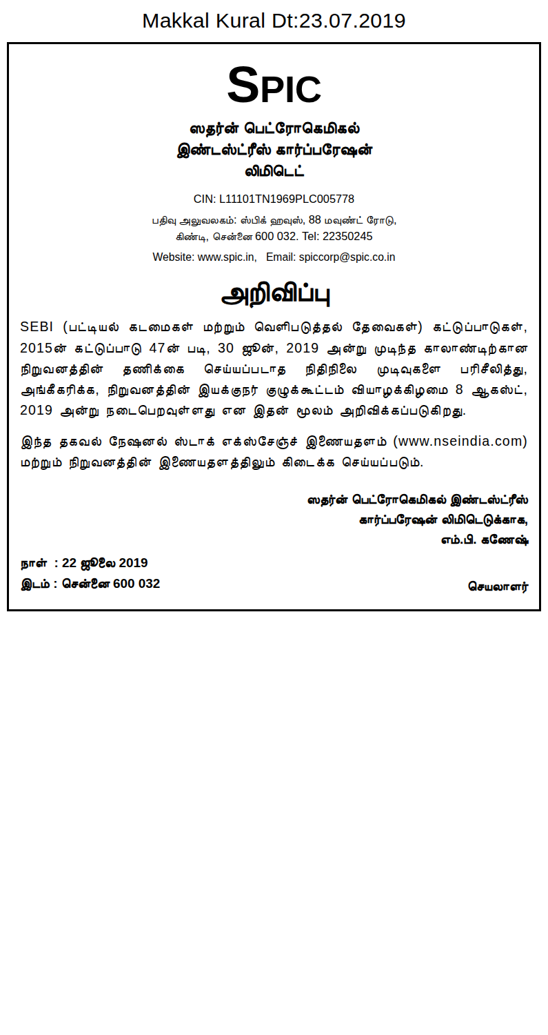Makkal Kural Dt:23.07.2019
SPIC
ஸதர்ன் பெட்ரோகெமிகல்
இண்டஸ்ட்ரீஸ் கார்ப்பரேஷன்
லிமிடெட்
CIN: L11101TN1969PLC005778
பதிவு அலுவலகம்: ஸ்பிக் ஹவுஸ், 88 மவுண்ட் ரோடு,
கிண்டி, சென்னை 600 032. Tel: 22350245
Website: www.spic.in, Email: spiccorp@spic.co.in
அறிவிப்பு
SEBI (பட்டியல் கடமைகள் மற்றும் வெளிபடுத்தல் தேவைகள்) கட்டுப்பாடுகள், 2015ன் கட்டுப்பாடு 47ன் படி, 30 ஜூன், 2019 அன்று முடிந்த காலாண்டிற்கான நிறுவனத்தின் தணிக்கை செய்யப்படாத நிதிநிலை முடிவுகளை பரிசீலித்து, அங்கீகரிக்க, நிறுவனத்தின் இயக்குநர் குழுக்கூட்டம் வியாழக்கிழமை 8 ஆகஸ்ட், 2019 அன்று நடைபெறவுள்ளது என இதன் மூலம் அறிவிக்கப்படுகிறது.
இந்த தகவல் நேஷனல் ஸ்டாக் எக்ஸ்சேஞ்ச் இணையதளம் (www.nseindia.com) மற்றும் நிறுவனத்தின் இணையதளத்திலும் கிடைக்க செய்யப்படும்.
ஸதர்ன் பெட்ரோகெமிகல் இண்டஸ்ட்ரீஸ்
கார்ப்பரேஷன் லிமிடெடுக்காக,
எம்.பி. கணேஷ்
நாள் : 22 ஜூலை 2019
இடம் : சென்னை 600 032
செயலாளர்